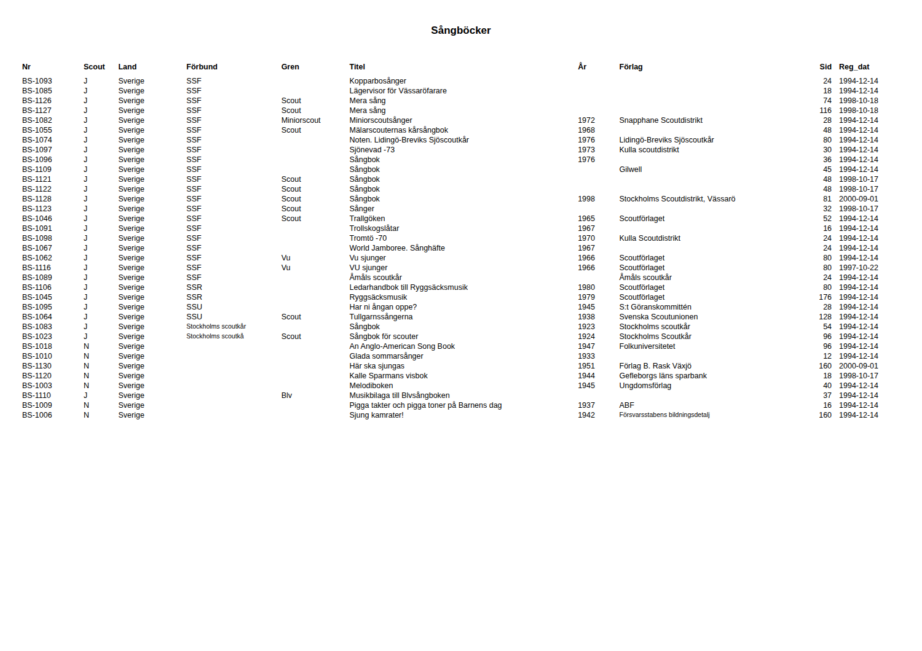Sångböcker
| Nr | Scout | Land | Förbund | Gren | Titel | År | Förlag | Sid | Reg_dat |
| --- | --- | --- | --- | --- | --- | --- | --- | --- | --- |
| BS-1093 | J | Sverige | SSF | | Kopparbosånger | | | 24 | 1994-12-14 |
| BS-1085 | J | Sverige | SSF | | Lägervisor för Vässaröfarare | | | 18 | 1994-12-14 |
| BS-1126 | J | Sverige | SSF | Scout | Mera sång | | | 74 | 1998-10-18 |
| BS-1127 | J | Sverige | SSF | Scout | Mera sång | | | 116 | 1998-10-18 |
| BS-1082 | J | Sverige | SSF | Miniorscout | Miniorscoutsånger | 1972 | Snapphane Scoutdistrikt | 28 | 1994-12-14 |
| BS-1055 | J | Sverige | SSF | Scout | Mälarscouternas kårsångbok | 1968 | | 48 | 1994-12-14 |
| BS-1074 | J | Sverige | SSF | | Noten. Lidingö-Breviks Sjöscoutkår | 1976 | Lidingö-Breviks Sjöscoutkår | 80 | 1994-12-14 |
| BS-1097 | J | Sverige | SSF | | Sjönevad -73 | 1973 | Kulla scoutdistrikt | 30 | 1994-12-14 |
| BS-1096 | J | Sverige | SSF | | Sångbok | 1976 | | 36 | 1994-12-14 |
| BS-1109 | J | Sverige | SSF | | Sångbok | | Gilwell | 45 | 1994-12-14 |
| BS-1121 | J | Sverige | SSF | Scout | Sångbok | | | 48 | 1998-10-17 |
| BS-1122 | J | Sverige | SSF | Scout | Sångbok | | | 48 | 1998-10-17 |
| BS-1128 | J | Sverige | SSF | Scout | Sångbok | 1998 | Stockholms Scoutdistrikt, Vässarö | 81 | 2000-09-01 |
| BS-1123 | J | Sverige | SSF | Scout | Sånger | | | 32 | 1998-10-17 |
| BS-1046 | J | Sverige | SSF | Scout | Trallgöken | 1965 | Scoutförlaget | 52 | 1994-12-14 |
| BS-1091 | J | Sverige | SSF | | Trollskogslåtar | 1967 | | 16 | 1994-12-14 |
| BS-1098 | J | Sverige | SSF | | Tromtö -70 | 1970 | Kulla Scoutdistrikt | 24 | 1994-12-14 |
| BS-1067 | J | Sverige | SSF | | World Jamboree. Sånghäfte | 1967 | | 24 | 1994-12-14 |
| BS-1062 | J | Sverige | SSF | Vu | Vu sjunger | 1966 | Scoutförlaget | 80 | 1994-12-14 |
| BS-1116 | J | Sverige | SSF | Vu | VU sjunger | 1966 | Scoutförlaget | 80 | 1997-10-22 |
| BS-1089 | J | Sverige | SSF | | Åmåls scoutkår | | Åmåls scoutkår | 24 | 1994-12-14 |
| BS-1106 | J | Sverige | SSR | | Ledarhandbok till Ryggsäcksmusik | 1980 | Scoutförlaget | 80 | 1994-12-14 |
| BS-1045 | J | Sverige | SSR | | Ryggsäcksmusik | 1979 | Scoutförlaget | 176 | 1994-12-14 |
| BS-1095 | J | Sverige | SSU | | Har ni ångan oppe? | 1945 | S:t Göranskommittén | 28 | 1994-12-14 |
| BS-1064 | J | Sverige | SSU | Scout | Tullgarnssångerna | 1938 | Svenska Scoutunionen | 128 | 1994-12-14 |
| BS-1083 | J | Sverige | Stockholms scoutkår | | Sångbok | 1923 | Stockholms scoutkår | 54 | 1994-12-14 |
| BS-1023 | J | Sverige | Stockholms scoutkå | Scout | Sångbok för scouter | 1924 | Stockholms Scoutkår | 96 | 1994-12-14 |
| BS-1018 | N | Sverige | | | An Anglo-American Song Book | 1947 | Folkuniversitetet | 96 | 1994-12-14 |
| BS-1010 | N | Sverige | | | Glada sommarsånger | 1933 | | 12 | 1994-12-14 |
| BS-1130 | N | Sverige | | | Här ska sjungas | 1951 | Förlag B. Rask Växjö | 160 | 2000-09-01 |
| BS-1120 | N | Sverige | | | Kalle Sparmans visbok | 1944 | Gefleborgs läns sparbank | 18 | 1998-10-17 |
| BS-1003 | N | Sverige | | | Melodiboken | 1945 | Ungdomsförlag | 40 | 1994-12-14 |
| BS-1110 | J | Sverige | | Blv | Musikbilaga till Blvsångboken | | | 37 | 1994-12-14 |
| BS-1009 | N | Sverige | | | Pigga takter och pigga toner på Barnens dag | 1937 | ABF | 16 | 1994-12-14 |
| BS-1006 | N | Sverige | | | Sjung kamrater! | 1942 | Försvarsstabens bildningsdetalj | 160 | 1994-12-14 |